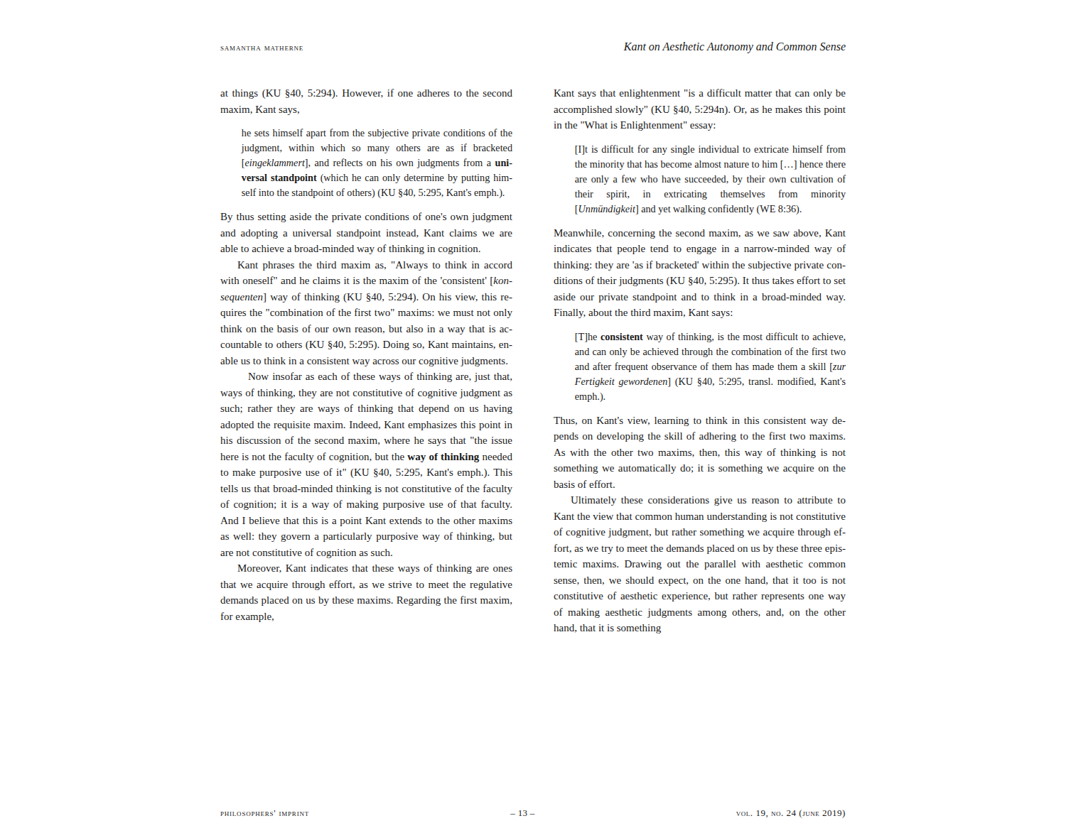Samantha Matherne
Kant on Aesthetic Autonomy and Common Sense
at things (KU §40, 5:294). However, if one adheres to the second maxim, Kant says,
he sets himself apart from the subjective private conditions of the judgment, within which so many others are as if bracketed [eingeklammert], and reflects on his own judgments from a universal standpoint (which he can only determine by putting himself into the standpoint of others) (KU §40, 5:295, Kant's emph.).
By thus setting aside the private conditions of one's own judgment and adopting a universal standpoint instead, Kant claims we are able to achieve a broad-minded way of thinking in cognition.
Kant phrases the third maxim as, "Always to think in accord with oneself" and he claims it is the maxim of the 'consistent' [konsequenten] way of thinking (KU §40, 5:294). On his view, this requires the "combination of the first two" maxims: we must not only think on the basis of our own reason, but also in a way that is accountable to others (KU §40, 5:295). Doing so, Kant maintains, enable us to think in a consistent way across our cognitive judgments.
Now insofar as each of these ways of thinking are, just that, ways of thinking, they are not constitutive of cognitive judgment as such; rather they are ways of thinking that depend on us having adopted the requisite maxim. Indeed, Kant emphasizes this point in his discussion of the second maxim, where he says that "the issue here is not the faculty of cognition, but the way of thinking needed to make purposive use of it" (KU §40, 5:295, Kant's emph.). This tells us that broad-minded thinking is not constitutive of the faculty of cognition; it is a way of making purposive use of that faculty. And I believe that this is a point Kant extends to the other maxims as well: they govern a particularly purposive way of thinking, but are not constitutive of cognition as such.
Moreover, Kant indicates that these ways of thinking are ones that we acquire through effort, as we strive to meet the regulative demands placed on us by these maxims. Regarding the first maxim, for example,
Kant says that enlightenment "is a difficult matter that can only be accomplished slowly" (KU §40, 5:294n). Or, as he makes this point in the "What is Enlightenment" essay:
[I]t is difficult for any single individual to extricate himself from the minority that has become almost nature to him […] hence there are only a few who have succeeded, by their own cultivation of their spirit, in extricating themselves from minority [Unmündigkeit] and yet walking confidently (WE 8:36).
Meanwhile, concerning the second maxim, as we saw above, Kant indicates that people tend to engage in a narrow-minded way of thinking: they are 'as if bracketed' within the subjective private conditions of their judgments (KU §40, 5:295). It thus takes effort to set aside our private standpoint and to think in a broad-minded way. Finally, about the third maxim, Kant says:
[T]he consistent way of thinking, is the most difficult to achieve, and can only be achieved through the combination of the first two and after frequent observance of them has made them a skill [zur Fertigkeit gewordenen] (KU §40, 5:295, transl. modified, Kant's emph.).
Thus, on Kant's view, learning to think in this consistent way depends on developing the skill of adhering to the first two maxims. As with the other two maxims, then, this way of thinking is not something we automatically do; it is something we acquire on the basis of effort.
Ultimately these considerations give us reason to attribute to Kant the view that common human understanding is not constitutive of cognitive judgment, but rather something we acquire through effort, as we try to meet the demands placed on us by these three epistemic maxims. Drawing out the parallel with aesthetic common sense, then, we should expect, on the one hand, that it too is not constitutive of aesthetic experience, but rather represents one way of making aesthetic judgments among others, and, on the other hand, that it is something
Philosophers' Imprint
– 13 –
vol. 19, no. 24 (june 2019)